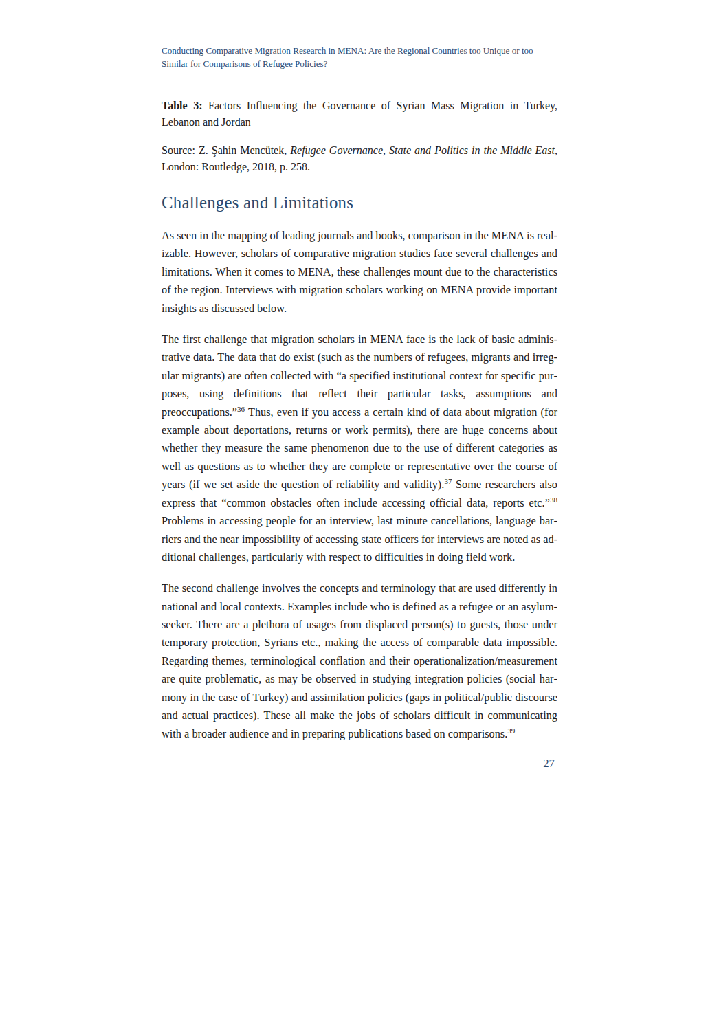Conducting Comparative Migration Research in MENA: Are the Regional Countries too Unique or too Similar for Comparisons of Refugee Policies?
Table 3: Factors Influencing the Governance of Syrian Mass Migration in Turkey, Lebanon and Jordan
Source: Z. Şahin Mencütek, Refugee Governance, State and Politics in the Middle East, London: Routledge, 2018, p. 258.
Challenges and Limitations
As seen in the mapping of leading journals and books, comparison in the MENA is realizable. However, scholars of comparative migration studies face several challenges and limitations. When it comes to MENA, these challenges mount due to the characteristics of the region. Interviews with migration scholars working on MENA provide important insights as discussed below.
The first challenge that migration scholars in MENA face is the lack of basic administrative data. The data that do exist (such as the numbers of refugees, migrants and irregular migrants) are often collected with “a specified institutional context for specific purposes, using definitions that reflect their particular tasks, assumptions and preoccupations.”36 Thus, even if you access a certain kind of data about migration (for example about deportations, returns or work permits), there are huge concerns about whether they measure the same phenomenon due to the use of different categories as well as questions as to whether they are complete or representative over the course of years (if we set aside the question of reliability and validity).37 Some researchers also express that “common obstacles often include accessing official data, reports etc.”38 Problems in accessing people for an interview, last minute cancellations, language barriers and the near impossibility of accessing state officers for interviews are noted as additional challenges, particularly with respect to difficulties in doing field work.
The second challenge involves the concepts and terminology that are used differently in national and local contexts. Examples include who is defined as a refugee or an asylum-seeker. There are a plethora of usages from displaced person(s) to guests, those under temporary protection, Syrians etc., making the access of comparable data impossible. Regarding themes, terminological conflation and their operationalization/measurement are quite problematic, as may be observed in studying integration policies (social harmony in the case of Turkey) and assimilation policies (gaps in political/public discourse and actual practices). These all make the jobs of scholars difficult in communicating with a broader audience and in preparing publications based on comparisons.39
27